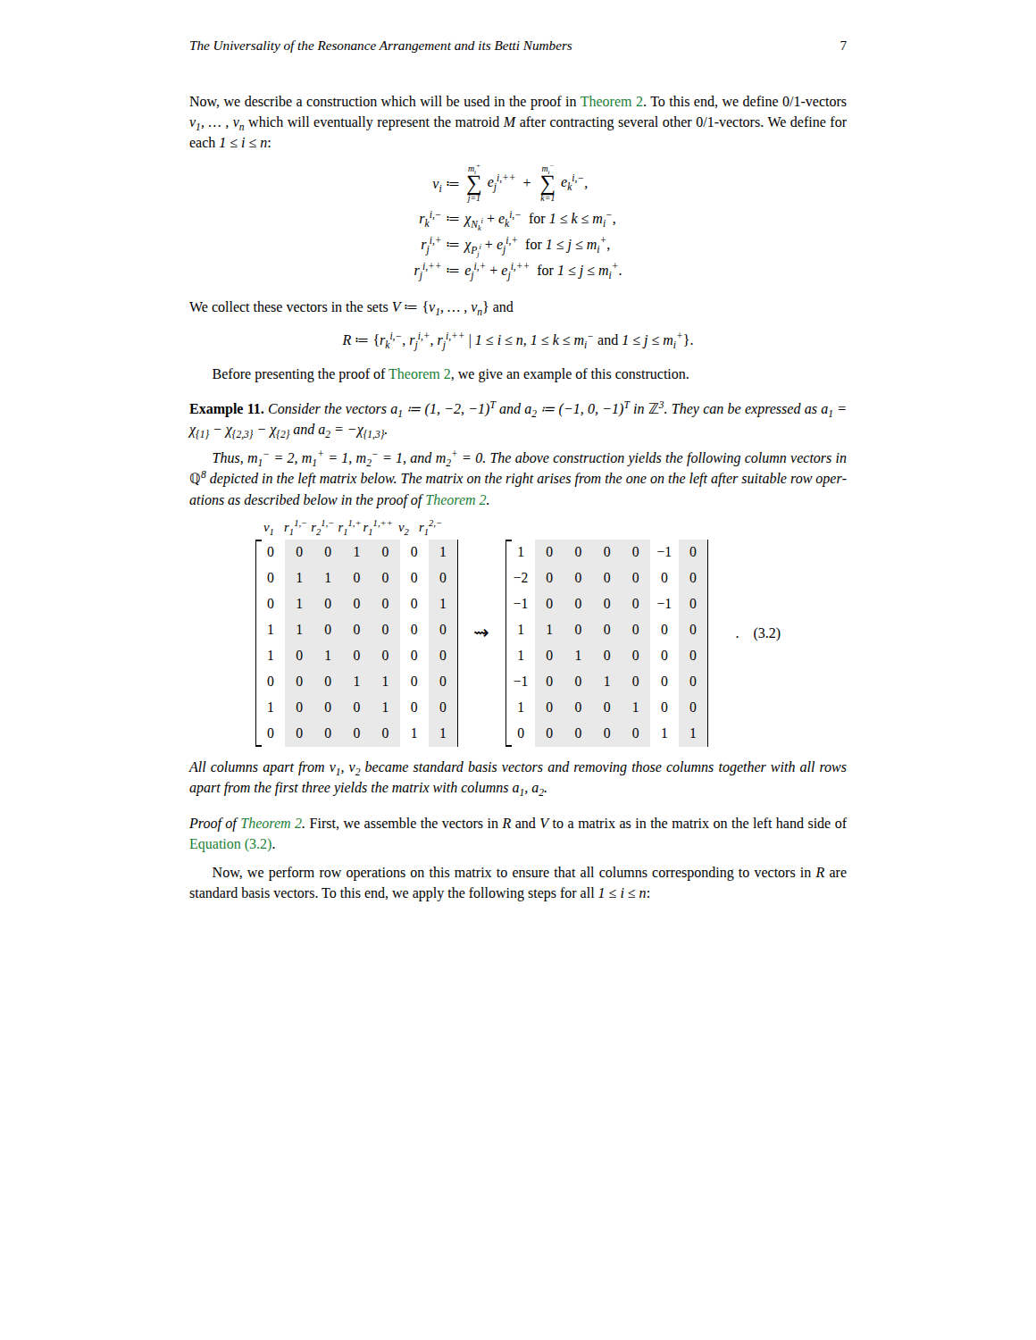The Universality of the Resonance Arrangement and its Betti Numbers 7
Now, we describe a construction which will be used in the proof in Theorem 2. To this end, we define 0/1-vectors v1, … , vn which will eventually represent the matroid M after contracting several other 0/1-vectors. We define for each 1 ≤ i ≤ n:
| v i | ≔ | m i + ∑ j=1 e j i,++ + m i − ∑ k=1 e k i,− , |
| r k i,− | ≔ | χ N k i + e k i,− for 1 ≤ k ≤ m i − , |
| r j i,+ | ≔ | χ P j i + e j i,+ for 1 ≤ j ≤ m i + , |
| r j i,++ | ≔ | e j i,+ + e j i,++ for 1 ≤ j ≤ m i + . |
We collect these vectors in the sets V ≔ {v1, … , vn} and
R ≔ {rki,−, rji,+, rji,++ | 1 ≤ i ≤ n, 1 ≤ k ≤ mi− and 1 ≤ j ≤ mi+}.
Before presenting the proof of Theorem 2, we give an example of this construction.
Example 11. Consider the vectors a1 ≔ (1, −2, −1)T and a2 ≔ (−1, 0, −1)T in ℤ3. They can be expressed as a1 = χ{1} − χ{2,3} − χ{2} and a2 = −χ{1,3}.
Thus, m1− = 2, m1+ = 1, m2− = 1, and m2+ = 0. The above construction yields the following column vectors in ℚ8 depicted in the left matrix below. The matrix on the right arises from the one on the left after suitable row operations as described below in the proof of Theorem 2.
v1 r11,−r21,−r11,+r11,++v2 r12,−
| 0 | 0 | 0 | 1 | 0 | 0 | 1 |
| 0 | 1 | 1 | 0 | 0 | 0 | 0 |
| 0 | 1 | 0 | 0 | 0 | 0 | 1 |
| 1 | 1 | 0 | 0 | 0 | 0 | 0 |
| 1 | 0 | 1 | 0 | 0 | 0 | 0 |
| 0 | 0 | 0 | 1 | 1 | 0 | 0 |
| 1 | 0 | 0 | 0 | 1 | 0 | 0 |
| 0 | 0 | 0 | 0 | 0 | 1 | 1 |
⇝
| 1 | 0 | 0 | 0 | 0 | −1 | 0 |
| −2 | 0 | 0 | 0 | 0 | 0 | 0 |
| −1 | 0 | 0 | 0 | 0 | −1 | 0 |
| 1 | 1 | 0 | 0 | 0 | 0 | 0 |
| 1 | 0 | 1 | 0 | 0 | 0 | 0 |
| −1 | 0 | 0 | 1 | 0 | 0 | 0 |
| 1 | 0 | 0 | 0 | 1 | 0 | 0 |
| 0 | 0 | 0 | 0 | 0 | 1 | 1 |
. (3.2)
All columns apart from v1, v2 became standard basis vectors and removing those columns together with all rows apart from the first three yields the matrix with columns a1, a2.
Proof of Theorem 2. First, we assemble the vectors in R and V to a matrix as in the matrix on the left hand side of Equation (3.2).
Now, we perform row operations on this matrix to ensure that all columns corresponding to vectors in R are standard basis vectors. To this end, we apply the following steps for all 1 ≤ i ≤ n: